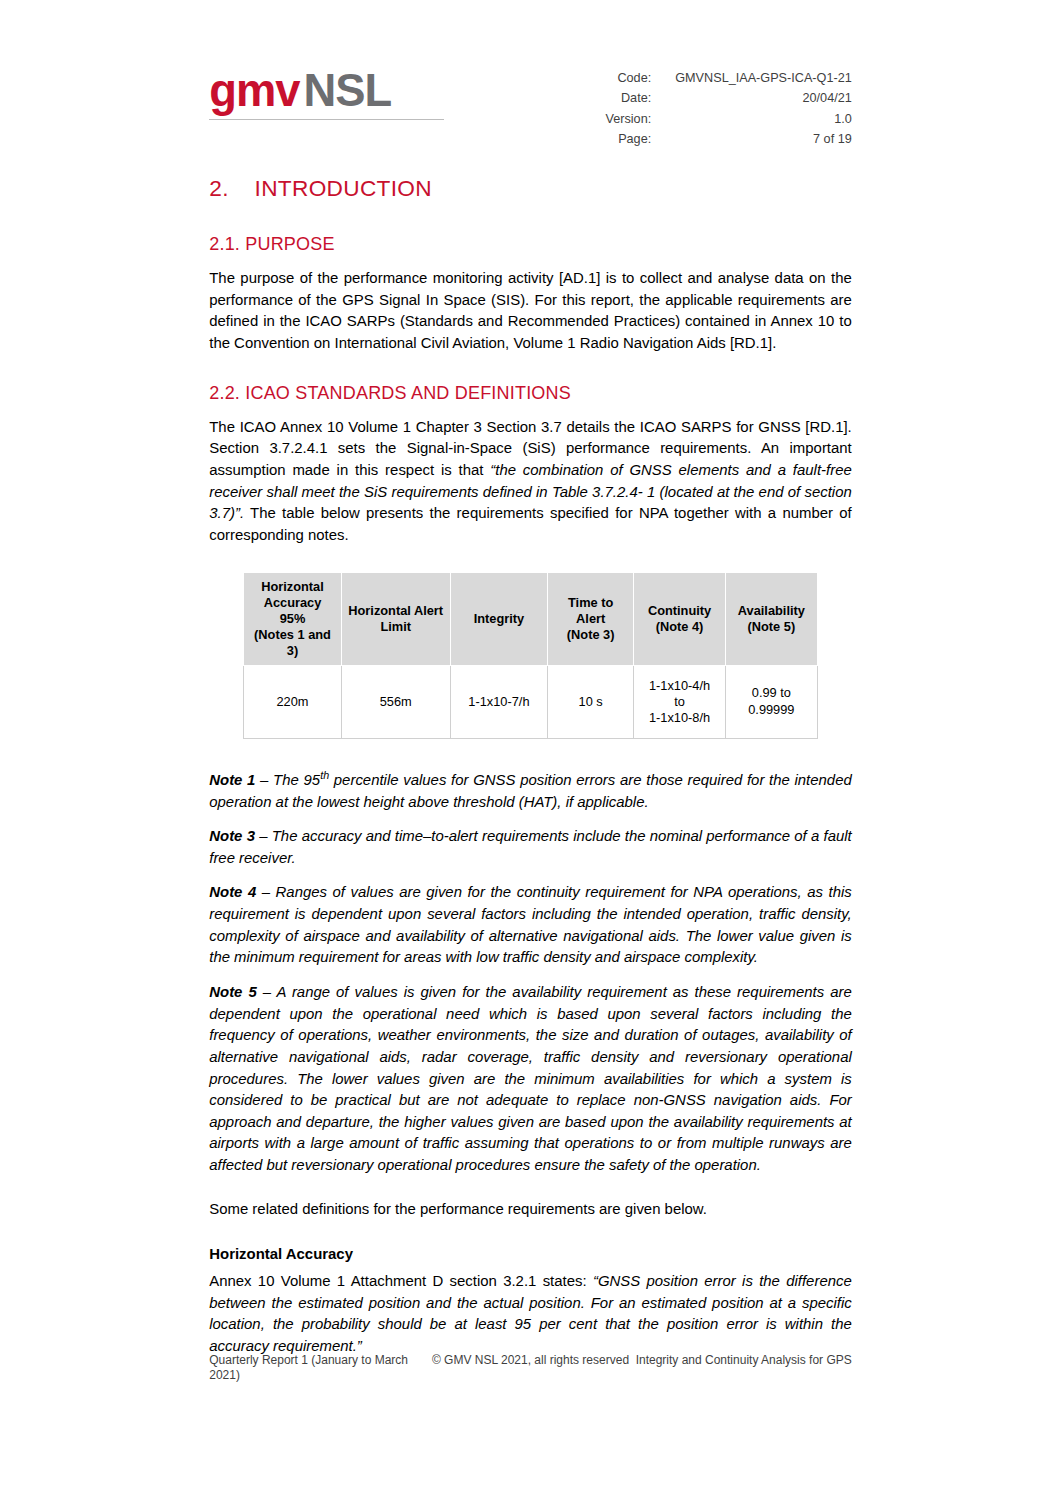gmvNSL
| Code: | GMVNSL_IAA-GPS-ICA-Q1-21 |
| Date: | 20/04/21 |
| Version: | 1.0 |
| Page: | 7 of 19 |
2. INTRODUCTION
2.1. PURPOSE
The purpose of the performance monitoring activity [AD.1] is to collect and analyse data on the performance of the GPS Signal In Space (SIS). For this report, the applicable requirements are defined in the ICAO SARPs (Standards and Recommended Practices) contained in Annex 10 to the Convention on International Civil Aviation, Volume 1 Radio Navigation Aids [RD.1].
2.2. ICAO STANDARDS AND DEFINITIONS
The ICAO Annex 10 Volume 1 Chapter 3 Section 3.7 details the ICAO SARPS for GNSS [RD.1]. Section 3.7.2.4.1 sets the Signal-in-Space (SiS) performance requirements. An important assumption made in this respect is that “the combination of GNSS elements and a fault-free receiver shall meet the SiS requirements defined in Table 3.7.2.4- 1 (located at the end of section 3.7)”. The table below presents the requirements specified for NPA together with a number of corresponding notes.
| Horizontal Accuracy 95% (Notes 1 and 3) | Horizontal Alert Limit | Integrity | Time to Alert (Note 3) | Continuity (Note 4) | Availability (Note 5) |
| --- | --- | --- | --- | --- | --- |
| 220m | 556m | 1-1x10-7/h | 10 s | 1-1x10-4/h to 1-1x10-8/h | 0.99 to 0.99999 |
Note 1 – The 95th percentile values for GNSS position errors are those required for the intended operation at the lowest height above threshold (HAT), if applicable.
Note 3 – The accuracy and time–to-alert requirements include the nominal performance of a fault free receiver.
Note 4 – Ranges of values are given for the continuity requirement for NPA operations, as this requirement is dependent upon several factors including the intended operation, traffic density, complexity of airspace and availability of alternative navigational aids. The lower value given is the minimum requirement for areas with low traffic density and airspace complexity.
Note 5 – A range of values is given for the availability requirement as these requirements are dependent upon the operational need which is based upon several factors including the frequency of operations, weather environments, the size and duration of outages, availability of alternative navigational aids, radar coverage, traffic density and reversionary operational procedures. The lower values given are the minimum availabilities for which a system is considered to be practical but are not adequate to replace non-GNSS navigation aids. For approach and departure, the higher values given are based upon the availability requirements at airports with a large amount of traffic assuming that operations to or from multiple runways are affected but reversionary operational procedures ensure the safety of the operation.
Some related definitions for the performance requirements are given below.
Horizontal Accuracy
Annex 10 Volume 1 Attachment D section 3.2.1 states: “GNSS position error is the difference between the estimated position and the actual position. For an estimated position at a specific location, the probability should be at least 95 per cent that the position error is within the accuracy requirement.”
Quarterly Report 1 (January to March 2021)
© GMV NSL 2021, all rights reserved
Integrity and Continuity Analysis for GPS